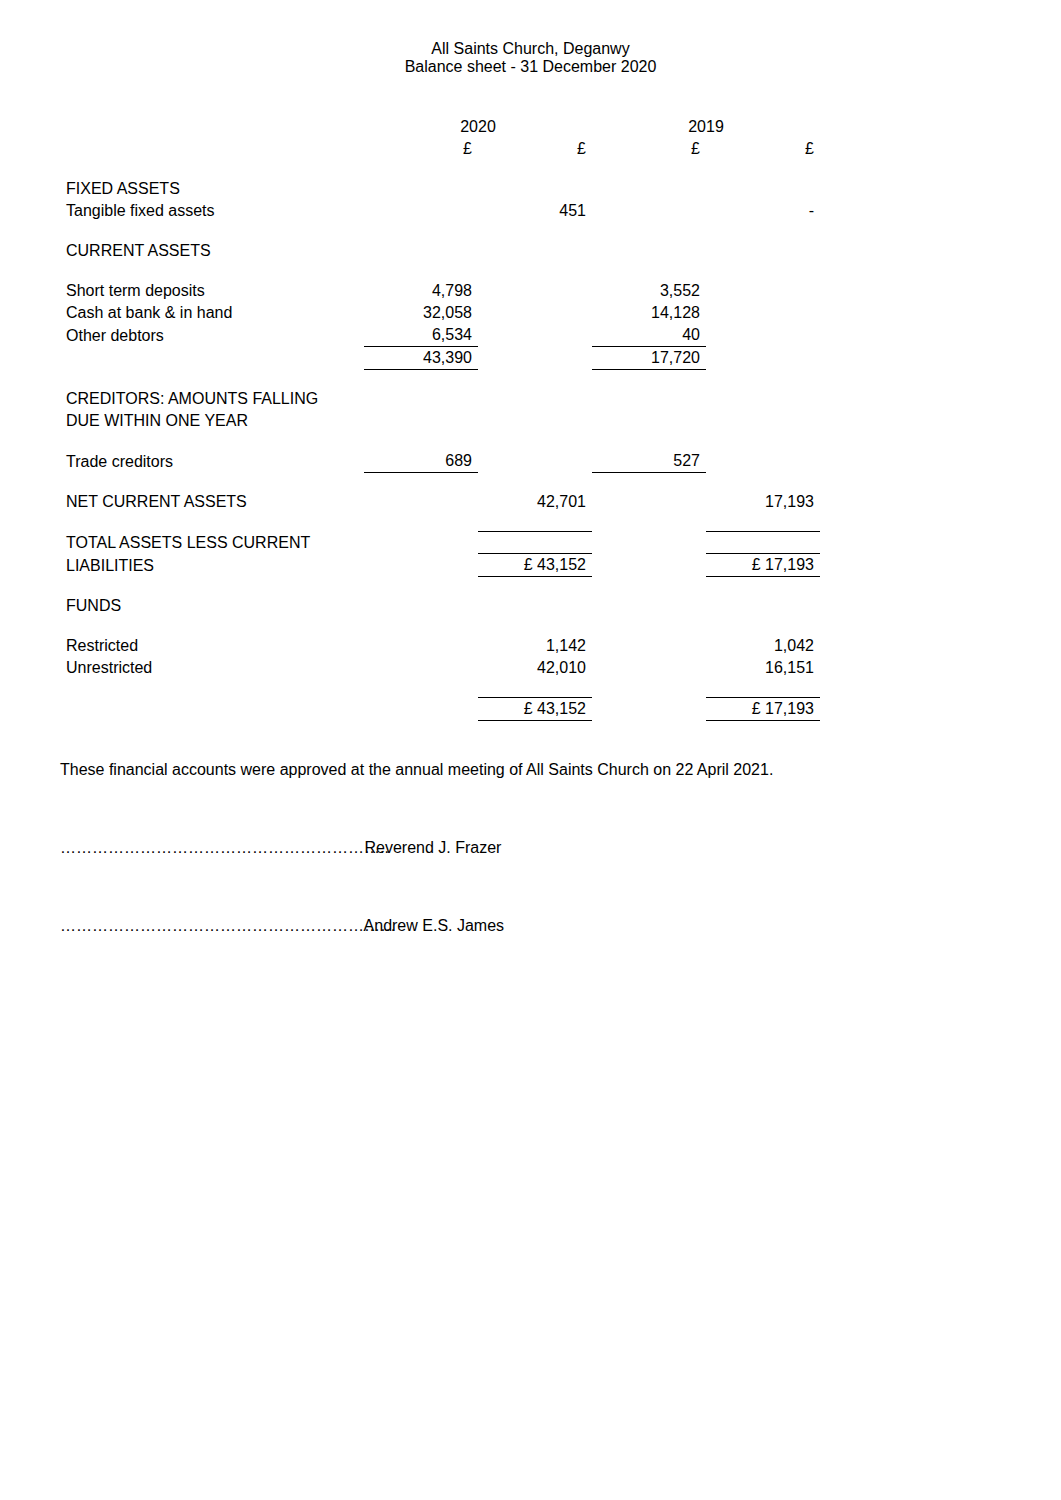All Saints Church, Deganwy
Balance sheet - 31 December 2020
| | 2020 | 2019 |
| | £ | £ | £ | £ |
| FIXED ASSETS | | | | |
| Tangible fixed assets | | 451 | | - |
| CURRENT ASSETS | | | | |
| Short term deposits | 4,798 | | 3,552 | |
| Cash at bank & in hand | 32,058 | | 14,128 | |
| Other debtors | 6,534 | | 40 | |
| | 43,390 | | 17,720 | |
| CREDITORS: AMOUNTS FALLING | | | | |
| DUE WITHIN ONE YEAR | | | | |
| Trade creditors | 689 | | 527 | |
| NET CURRENT ASSETS | | 42,701 | | 17,193 |
| TOTAL ASSETS LESS CURRENT | | | | |
| LIABILITIES | | £ 43,152 | | £ 17,193 |
| FUNDS | | | | |
| Restricted | | 1,142 | | 1,042 |
| Unrestricted | | 42,010 | | 16,151 |
| | | £ 43,152 | | £ 17,193 |
These financial accounts were approved at the annual meeting of All Saints Church on 22 April 2021.
…………………………………………………….. Reverend J. Frazer
……………………………………………………… Andrew E.S. James